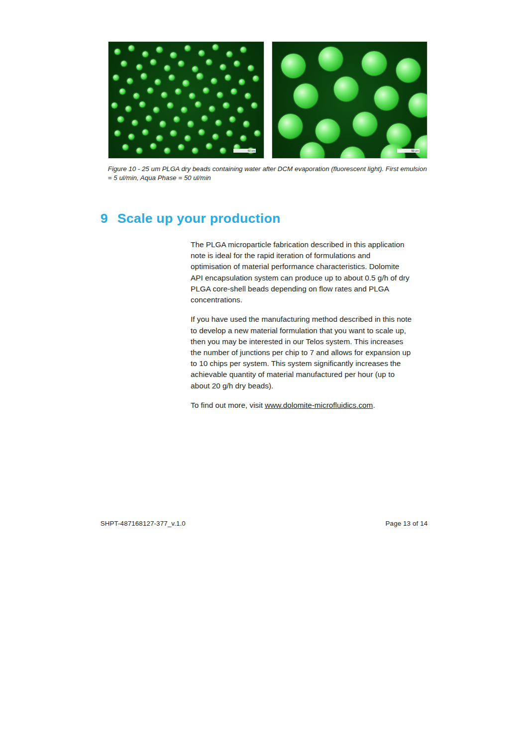50 um
50 um
Figure 10 - 25 um PLGA dry beads containing water after DCM evaporation (fluorescent light). First emulsion = 5 ul/min, Aqua Phase = 50 ul/min
9 Scale up your production
The PLGA microparticle fabrication described in this application note is ideal for the rapid iteration of formulations and optimisation of material performance characteristics. Dolomite API encapsulation system can produce up to about 0.5 g/h of dry PLGA core-shell beads depending on flow rates and PLGA concentrations.
If you have used the manufacturing method described in this note to develop a new material formulation that you want to scale up, then you may be interested in our Telos system. This increases the number of junctions per chip to 7 and allows for expansion up to 10 chips per system. This system significantly increases the achievable quantity of material manufactured per hour (up to about 20 g/h dry beads).
To find out more, visit www.dolomite-microfluidics.com.
SHPT-487168127-377_v.1.0
Page 13 of 14